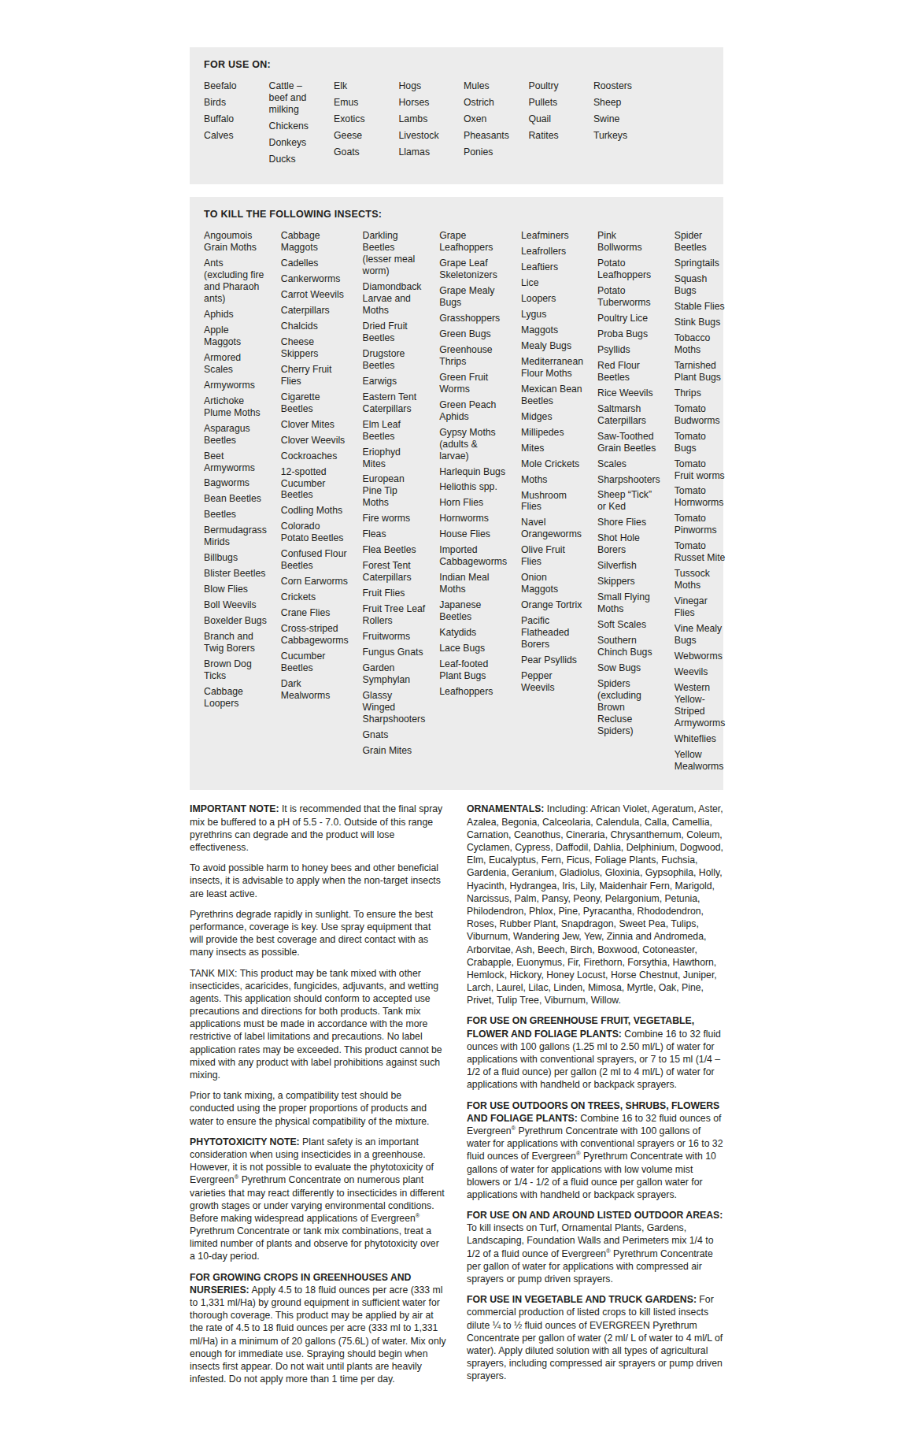For Use On:
Beefalo
Birds
Buffalo
Calves
Cattle – beef and milking
Chickens
Donkeys
Ducks
Elk
Emus
Exotics
Geese
Goats
Hogs
Horses
Lambs
Livestock
Llamas
Mules
Ostrich
Oxen
Pheasants
Ponies
Poultry
Pullets
Quail
Ratites
Roosters
Sheep
Swine
Turkeys
To Kill the Following Insects:
Angoumois Grain Moths
Ants (excluding fire and Pharaoh ants)
Aphids
Apple Maggots
Armored Scales
Armyworms
Artichoke Plume Moths
Asparagus Beetles
Beet Armyworms
Bagworms
Bean Beetles
Beetles
Bermudagrass Mirids
Billbugs
Blister Beetles
Blow Flies
Boll Weevils
Boxelder Bugs
Branch and Twig Borers
Brown Dog Ticks
Cabbage Loopers
Cabbage Maggots
Cadelles
Cankerworms
Carrot Weevils
Caterpillars
Chalcids
Cheese Skippers
Cherry Fruit Flies
Cigarette Beetles
Clover Mites
Clover Weevils
Cockroaches
12-spotted Cucumber Beetles
Codling Moths
Colorado Potato Beetles
Confused Flour Beetles
Corn Earworms
Crickets
Crane Flies
Cross-striped Cabbageworms
Cucumber Beetles
Dark Mealworms
Darkling Beetles (lesser meal worm)
Diamondback Larvae and Moths
Dried Fruit Beetles
Drugstore Beetles
Earwigs
Eastern Tent Caterpillars
Elm Leaf Beetles
Eriophyd Mites
European Pine Tip Moths
Fire worms
Fleas
Flea Beetles
Forest Tent Caterpillars
Fruit Flies
Fruit Tree Leaf Rollers
Fruitworms
Fungus Gnats
Garden Symphylan
Glassy Winged Sharpshooters
Gnats
Grain Mites
Grape Leafhoppers
Grape Leaf Skeletonizers
Grape Mealy Bugs
Grasshoppers
Green Bugs
Greenhouse Thrips
Green Fruit Worms
Green Peach Aphids
Gypsy Moths (adults & larvae)
Harlequin Bugs
Heliothis spp.
Horn Flies
Hornworms
House Flies
Imported Cabbageworms
Indian Meal Moths
Japanese Beetles
Katydids
Lace Bugs
Leaf-footed Plant Bugs
Leafhoppers
Leafminers
Leafrollers
Leaftiers
Lice
Loopers
Lygus
Maggots
Mealy Bugs
Mediterranean Flour Moths
Mexican Bean Beetles
Midges
Millipedes
Mites
Mole Crickets
Moths
Mushroom Flies
Navel Orangeworms
Olive Fruit Flies
Onion Maggots
Orange Tortrix
Pacific Flatheaded Borers
Pear Psyllids
Pepper Weevils
Pink Bollworms
Potato Leafhoppers
Potato Tuberworms
Poultry Lice
Proba Bugs
Psyllids
Red Flour Beetles
Rice Weevils
Saltmarsh Caterpillars
Saw-Toothed Grain Beetles
Scales
Sharpshooters
Sheep “Tick” or Ked
Shore Flies
Shot Hole Borers
Silverfish
Skippers
Small Flying Moths
Soft Scales
Southern Chinch Bugs
Sow Bugs
Spiders (excluding Brown Recluse Spiders)
Spider Beetles
Springtails
Squash Bugs
Stable Flies
Stink Bugs
Tobacco Moths
Tarnished Plant Bugs
Thrips
Tomato Budworms
Tomato Bugs
Tomato Fruit worms
Tomato Hornworms
Tomato Pinworms
Tomato Russet Mite
Tussock Moths
Vinegar Flies
Vine Mealy Bugs
Webworms
Weevils
Western Yellow-Striped Armyworms
Whiteflies
Yellow Mealworms
IMPORTANT NOTE: It is recommended that the final spray mix be buffered to a pH of 5.5 - 7.0. Outside of this range pyrethrins can degrade and the product will lose effectiveness.
To avoid possible harm to honey bees and other beneficial insects, it is advisable to apply when the non-target insects are least active.
Pyrethrins degrade rapidly in sunlight. To ensure the best performance, coverage is key. Use spray equipment that will provide the best coverage and direct contact with as many insects as possible.
TANK MIX: This product may be tank mixed with other insecticides, acaricides, fungicides, adjuvants, and wetting agents. This application should conform to accepted use precautions and directions for both products. Tank mix applications must be made in accordance with the more restrictive of label limitations and precautions. No label application rates may be exceeded. This product cannot be mixed with any product with label prohibitions against such mixing.
Prior to tank mixing, a compatibility test should be conducted using the proper proportions of products and water to ensure the physical compatibility of the mixture.
PHYTOTOXICITY NOTE: Plant safety is an important consideration when using insecticides in a greenhouse. However, it is not possible to evaluate the phytotoxicity of Evergreen® Pyrethrum Concentrate on numerous plant varieties that may react differently to insecticides in different growth stages or under varying environmental conditions. Before making widespread applications of Evergreen® Pyrethrum Concentrate or tank mix combinations, treat a limited number of plants and observe for phytotoxicity over a 10-day period.
For Growing Crops in Greenhouses and Nurseries: Apply 4.5 to 18 fluid ounces per acre (333 ml to 1,331 ml/Ha) by ground equipment in sufficient water for thorough coverage. This product may be applied by air at the rate of 4.5 to 18 fluid ounces per acre (333 ml to 1,331 ml/Ha) in a minimum of 20 gallons (75.6L) of water. Mix only enough for immediate use. Spraying should begin when insects first appear. Do not wait until plants are heavily infested. Do not apply more than 1 time per day.
Ornamentals: Including: African Violet, Ageratum, Aster, Azalea, Begonia, Calceolaria, Calendula, Calla, Camellia, Carnation, Ceanothus, Cineraria, Chrysanthemum, Coleum, Cyclamen, Cypress, Daffodil, Dahlia, Delphinium, Dogwood, Elm, Eucalyptus, Fern, Ficus, Foliage Plants, Fuchsia, Gardenia, Geranium, Gladiolus, Gloxinia, Gypsophila, Holly, Hyacinth, Hydrangea, Iris, Lily, Maidenhair Fern, Marigold, Narcissus, Palm, Pansy, Peony, Pelargonium, Petunia, Philodendron, Phlox, Pine, Pyracantha, Rhododendron, Roses, Rubber Plant, Snapdragon, Sweet Pea, Tulips, Viburnum, Wandering Jew, Yew, Zinnia and Andromeda, Arborvitae, Ash, Beech, Birch, Boxwood, Cotoneaster, Crabapple, Euonymus, Fir, Firethorn, Forsythia, Hawthorn, Hemlock, Hickory, Honey Locust, Horse Chestnut, Juniper, Larch, Laurel, Lilac, Linden, Mimosa, Myrtle, Oak, Pine, Privet, Tulip Tree, Viburnum, Willow.
For Use on Greenhouse Fruit, Vegetable, Flower and Foliage Plants: Combine 16 to 32 fluid ounces with 100 gallons (1.25 ml to 2.50 ml/L) of water for applications with conventional sprayers, or 7 to 15 ml (1/4 – 1/2 of a fluid ounce) per gallon (2 ml to 4 ml/L) of water for applications with handheld or backpack sprayers.
For Use Outdoors on Trees, Shrubs, Flowers and Foliage Plants: Combine 16 to 32 fluid ounces of Evergreen® Pyrethrum Concentrate with 100 gallons of water for applications with conventional sprayers or 16 to 32 fluid ounces of Evergreen® Pyrethrum Concentrate with 10 gallons of water for applications with low volume mist blowers or 1/4 - 1/2 of a fluid ounce per gallon water for applications with handheld or backpack sprayers.
For Use on and Around Listed Outdoor Areas: To kill insects on Turf, Ornamental Plants, Gardens, Landscaping, Foundation Walls and Perimeters mix 1/4 to 1/2 of a fluid ounce of Evergreen® Pyrethrum Concentrate per gallon of water for applications with compressed air sprayers or pump driven sprayers.
For Use in Vegetable and Truck Gardens: For commercial production of listed crops to kill listed insects dilute ¼ to ½ fluid ounces of EVERGREEN Pyrethrum Concentrate per gallon of water (2 ml/ L of water to 4 ml/L of water). Apply diluted solution with all types of agricultural sprayers, including compressed air sprayers or pump driven sprayers.